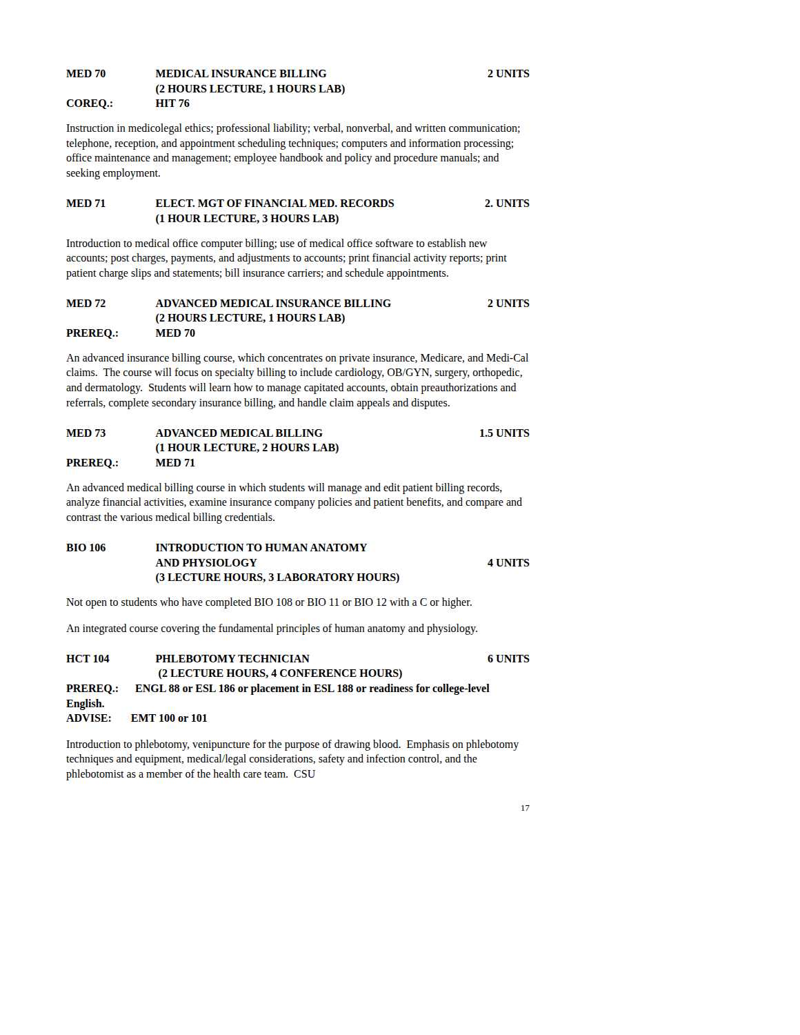MED 70 MEDICAL INSURANCE BILLING 2 UNITS (2 HOURS LECTURE, 1 HOURS LAB) COREQ.: HIT 76
Instruction in medicolegal ethics; professional liability; verbal, nonverbal, and written communication; telephone, reception, and appointment scheduling techniques; computers and information processing; office maintenance and management; employee handbook and policy and procedure manuals; and seeking employment.
MED 71 ELECT. MGT OF FINANCIAL MED. RECORDS 2. UNITS (1 HOUR LECTURE, 3 HOURS LAB)
Introduction to medical office computer billing; use of medical office software to establish new accounts; post charges, payments, and adjustments to accounts; print financial activity reports; print patient charge slips and statements; bill insurance carriers; and schedule appointments.
MED 72 ADVANCED MEDICAL INSURANCE BILLING 2 UNITS (2 HOURS LECTURE, 1 HOURS LAB) PREREQ.: MED 70
An advanced insurance billing course, which concentrates on private insurance, Medicare, and Medi-Cal claims. The course will focus on specialty billing to include cardiology, OB/GYN, surgery, orthopedic, and dermatology. Students will learn how to manage capitated accounts, obtain preauthorizations and referrals, complete secondary insurance billing, and handle claim appeals and disputes.
MED 73 ADVANCED MEDICAL BILLING 1.5 UNITS (1 HOUR LECTURE, 2 HOURS LAB) PREREQ.: MED 71
An advanced medical billing course in which students will manage and edit patient billing records, analyze financial activities, examine insurance company policies and patient benefits, and compare and contrast the various medical billing credentials.
BIO 106 INTRODUCTION TO HUMAN ANATOMY AND PHYSIOLOGY 4 UNITS (3 LECTURE HOURS, 3 LABORATORY HOURS)
Not open to students who have completed BIO 108 or BIO 11 or BIO 12 with a C or higher.
An integrated course covering the fundamental principles of human anatomy and physiology.
HCT 104 PHLEBOTOMY TECHNICIAN 6 UNITS (2 LECTURE HOURS, 4 CONFERENCE HOURS)
PREREQ.: ENGL 88 or ESL 186 or placement in ESL 188 or readiness for college-level English.
ADVISE: EMT 100 or 101
Introduction to phlebotomy, venipuncture for the purpose of drawing blood. Emphasis on phlebotomy techniques and equipment, medical/legal considerations, safety and infection control, and the phlebotomist as a member of the health care team. CSU
17